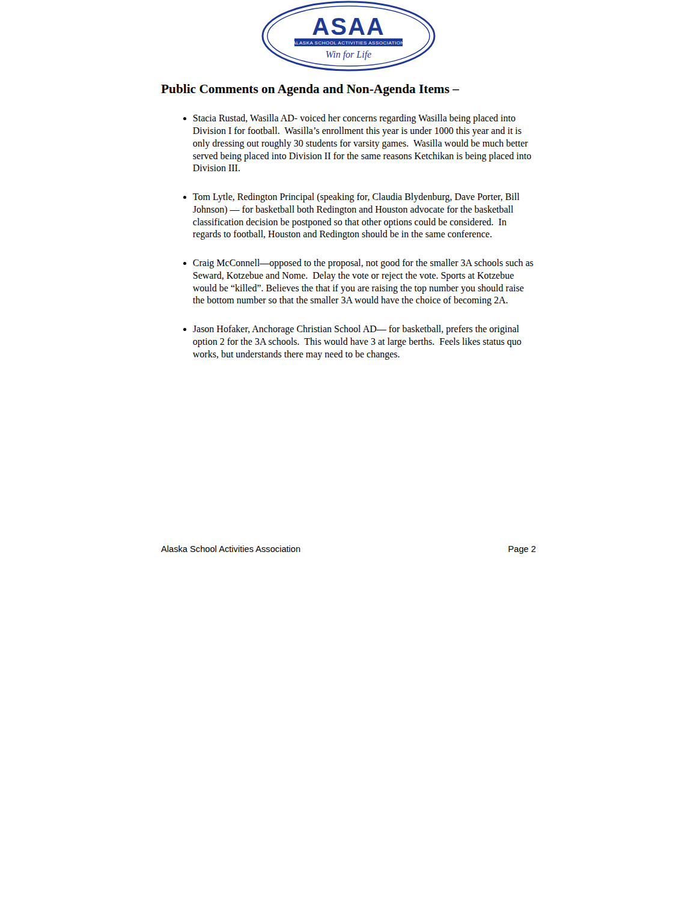ASAA ALASKA SCHOOL ACTIVITIES ASSOCIATION Win for Life
Public Comments on Agenda and Non-Agenda Items –
Stacia Rustad, Wasilla AD- voiced her concerns regarding Wasilla being placed into Division I for football. Wasilla’s enrollment this year is under 1000 this year and it is only dressing out roughly 30 students for varsity games. Wasilla would be much better served being placed into Division II for the same reasons Ketchikan is being placed into Division III.
Tom Lytle, Redington Principal (speaking for, Claudia Blydenburg, Dave Porter, Bill Johnson) — for basketball both Redington and Houston advocate for the basketball classification decision be postponed so that other options could be considered. In regards to football, Houston and Redington should be in the same conference.
Craig McConnell—opposed to the proposal, not good for the smaller 3A schools such as Seward, Kotzebue and Nome. Delay the vote or reject the vote. Sports at Kotzebue would be “killed”. Believes the that if you are raising the top number you should raise the bottom number so that the smaller 3A would have the choice of becoming 2A.
Jason Hofaker, Anchorage Christian School AD— for basketball, prefers the original option 2 for the 3A schools. This would have 3 at large berths. Feels likes status quo works, but understands there may need to be changes.
Alaska School Activities Association Page 2